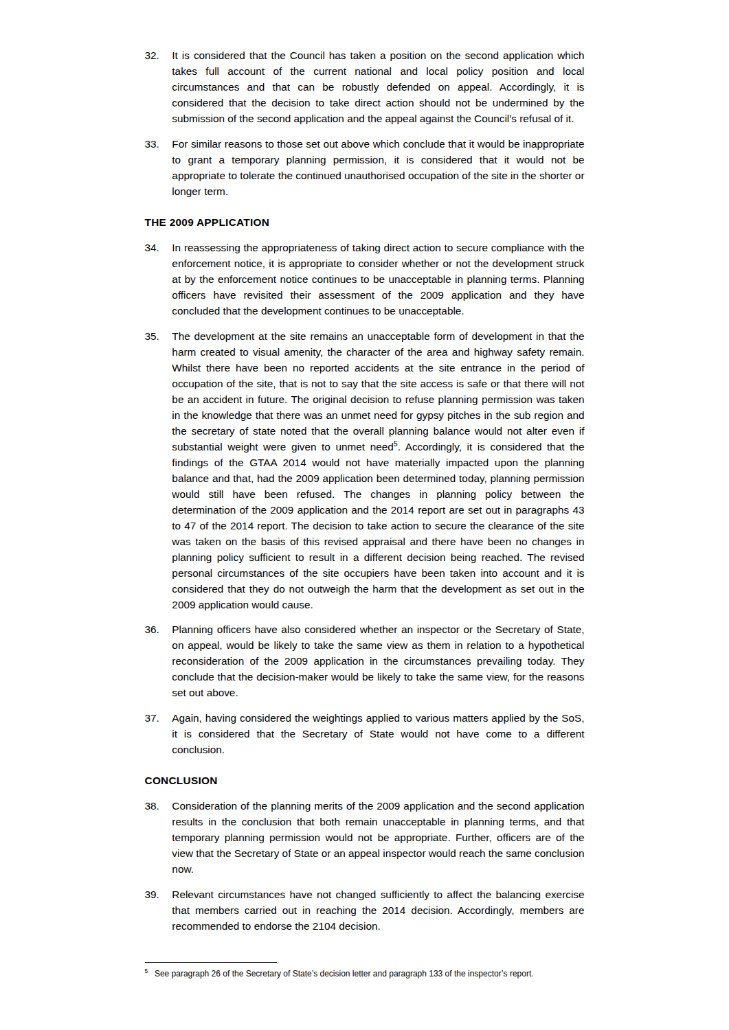32. It is considered that the Council has taken a position on the second application which takes full account of the current national and local policy position and local circumstances and that can be robustly defended on appeal. Accordingly, it is considered that the decision to take direct action should not be undermined by the submission of the second application and the appeal against the Council’s refusal of it.
33. For similar reasons to those set out above which conclude that it would be inappropriate to grant a temporary planning permission, it is considered that it would not be appropriate to tolerate the continued unauthorised occupation of the site in the shorter or longer term.
THE 2009 APPLICATION
34. In reassessing the appropriateness of taking direct action to secure compliance with the enforcement notice, it is appropriate to consider whether or not the development struck at by the enforcement notice continues to be unacceptable in planning terms. Planning officers have revisited their assessment of the 2009 application and they have concluded that the development continues to be unacceptable.
35. The development at the site remains an unacceptable form of development in that the harm created to visual amenity, the character of the area and highway safety remain. Whilst there have been no reported accidents at the site entrance in the period of occupation of the site, that is not to say that the site access is safe or that there will not be an accident in future. The original decision to refuse planning permission was taken in the knowledge that there was an unmet need for gypsy pitches in the sub region and the secretary of state noted that the overall planning balance would not alter even if substantial weight were given to unmet need5. Accordingly, it is considered that the findings of the GTAA 2014 would not have materially impacted upon the planning balance and that, had the 2009 application been determined today, planning permission would still have been refused. The changes in planning policy between the determination of the 2009 application and the 2014 report are set out in paragraphs 43 to 47 of the 2014 report. The decision to take action to secure the clearance of the site was taken on the basis of this revised appraisal and there have been no changes in planning policy sufficient to result in a different decision being reached. The revised personal circumstances of the site occupiers have been taken into account and it is considered that they do not outweigh the harm that the development as set out in the 2009 application would cause.
36. Planning officers have also considered whether an inspector or the Secretary of State, on appeal, would be likely to take the same view as them in relation to a hypothetical reconsideration of the 2009 application in the circumstances prevailing today. They conclude that the decision-maker would be likely to take the same view, for the reasons set out above.
37. Again, having considered the weightings applied to various matters applied by the SoS, it is considered that the Secretary of State would not have come to a different conclusion.
CONCLUSION
38. Consideration of the planning merits of the 2009 application and the second application results in the conclusion that both remain unacceptable in planning terms, and that temporary planning permission would not be appropriate. Further, officers are of the view that the Secretary of State or an appeal inspector would reach the same conclusion now.
39. Relevant circumstances have not changed sufficiently to affect the balancing exercise that members carried out in reaching the 2014 decision. Accordingly, members are recommended to endorse the 2104 decision.
5 See paragraph 26 of the Secretary of State’s decision letter and paragraph 133 of the inspector’s report.